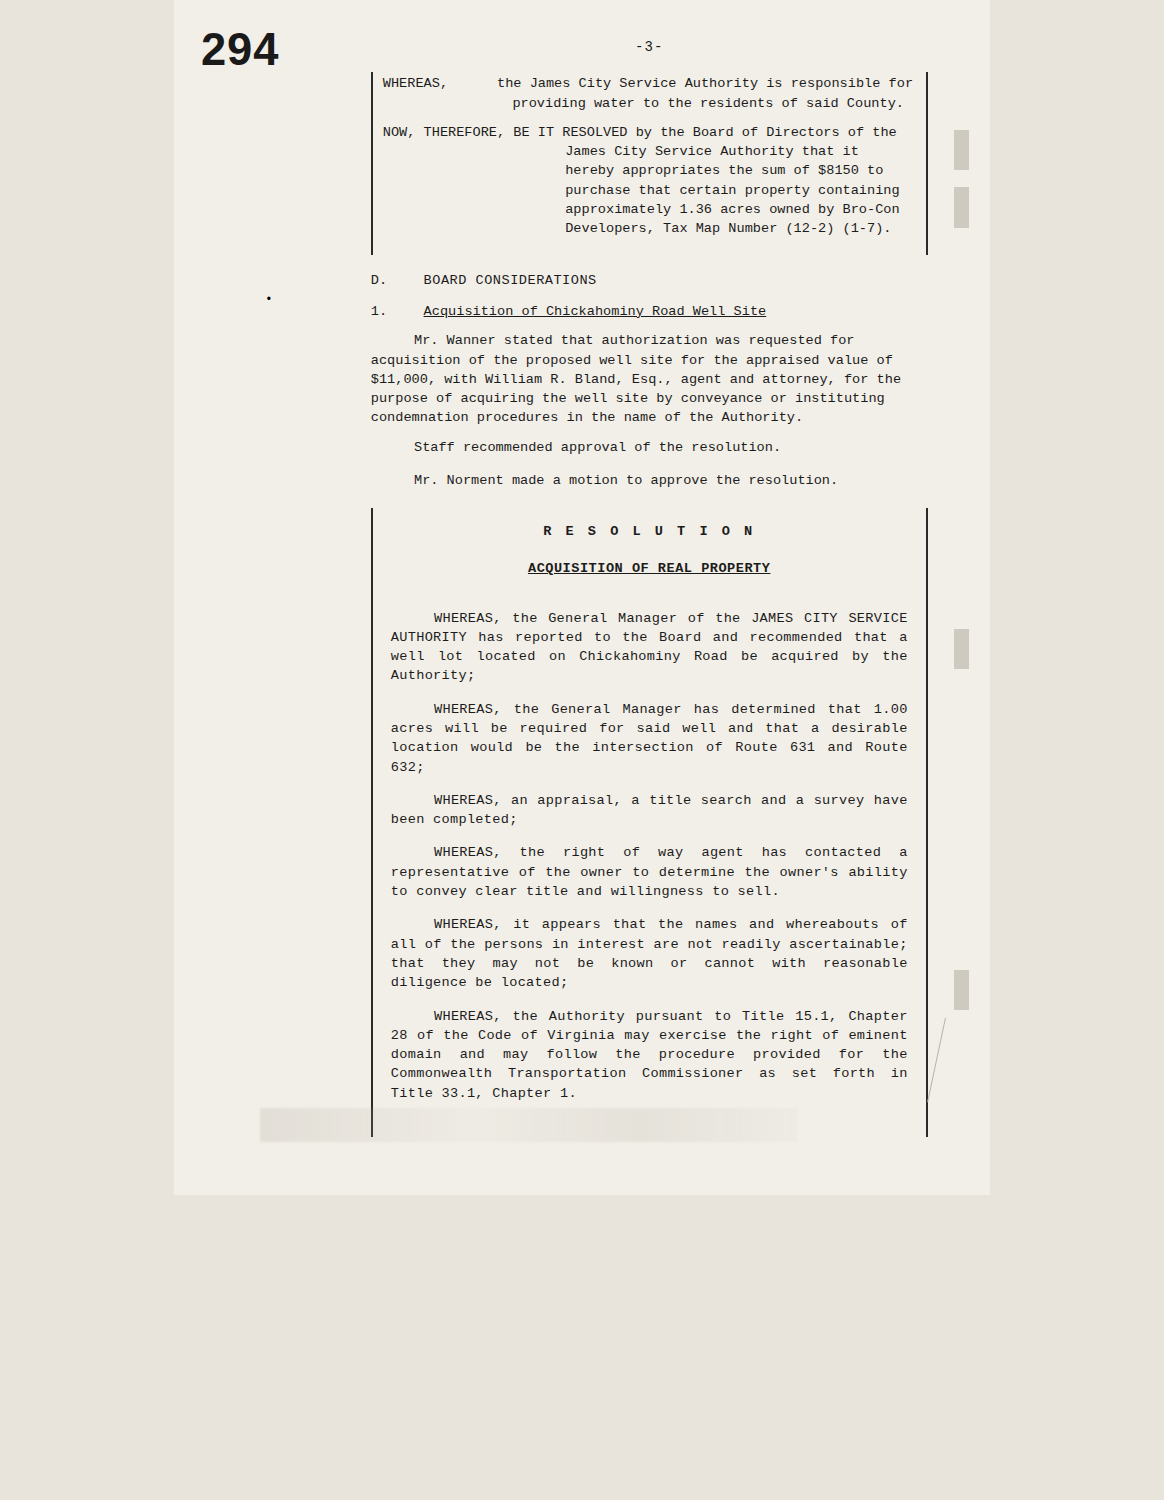294
•
-3-
WHEREAS, the James City Service Authority is responsible for providing water to the residents of said County.
NOW, THEREFORE, BE IT RESOLVED by the Board of Directors of the James City Service Authority that it hereby appropriates the sum of $8150 to purchase that certain property containing approximately 1.36 acres owned by Bro-Con Developers, Tax Map Number (12-2) (1-7).
D. BOARD CONSIDERATIONS
1. Acquisition of Chickahominy Road Well Site
Mr. Wanner stated that authorization was requested for acquisition of the proposed well site for the appraised value of $11,000, with William R. Bland, Esq., agent and attorney, for the purpose of acquiring the well site by conveyance or instituting condemnation procedures in the name of the Authority.
Staff recommended approval of the resolution.
Mr. Norment made a motion to approve the resolution.
R E S O L U T I O N
ACQUISITION OF REAL PROPERTY
WHEREAS, the General Manager of the JAMES CITY SERVICE AUTHORITY has reported to the Board and recommended that a well lot located on Chickahominy Road be acquired by the Authority;
WHEREAS, the General Manager has determined that 1.00 acres will be required for said well and that a desirable location would be the intersection of Route 631 and Route 632;
WHEREAS, an appraisal, a title search and a survey have been completed;
WHEREAS, the right of way agent has contacted a representative of the owner to determine the owner's ability to convey clear title and willingness to sell.
WHEREAS, it appears that the names and whereabouts of all of the persons in interest are not readily ascertainable; that they may not be known or cannot with reasonable diligence be located;
WHEREAS, the Authority pursuant to Title 15.1, Chapter 28 of the Code of Virginia may exercise the right of eminent domain and may follow the procedure provided for the Commonwealth Transportation Commissioner as set forth in Title 33.1, Chapter 1.